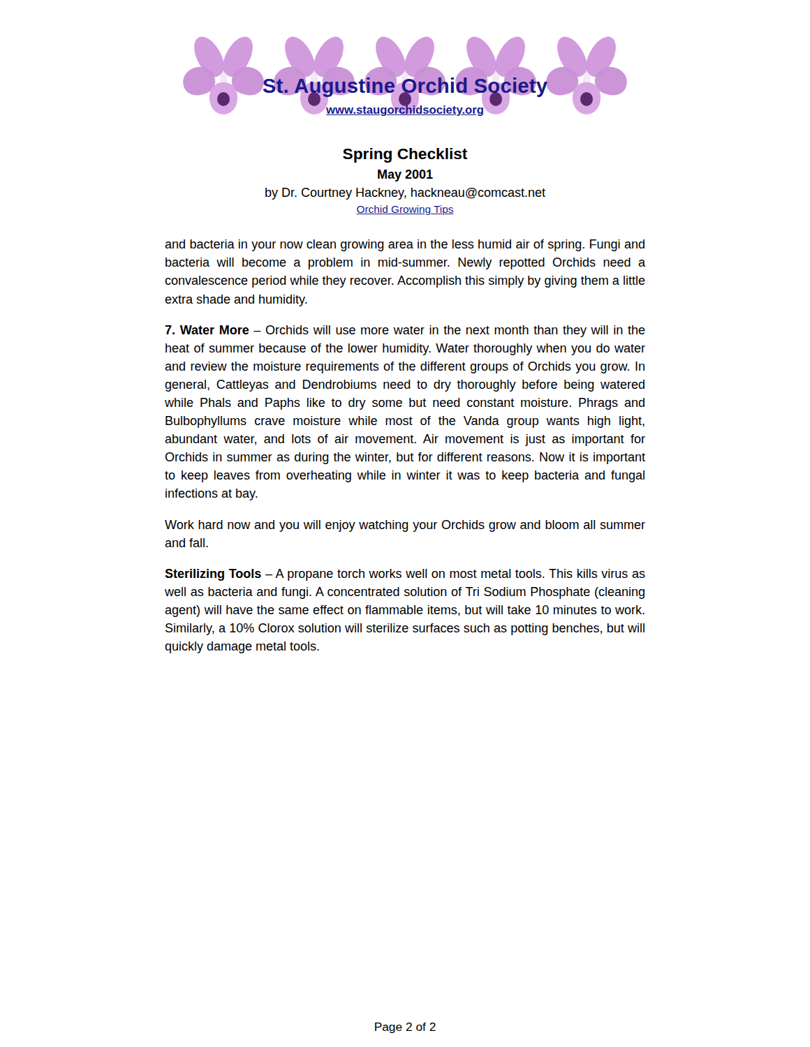St. Augustine Orchid Society
www.staugorchidsociety.org
Spring Checklist
May 2001
by Dr. Courtney Hackney, hackneau@comcast.net
Orchid Growing Tips
and bacteria in your now clean growing area in the less humid air of spring. Fungi and bacteria will become a problem in mid-summer. Newly repotted Orchids need a convalescence period while they recover. Accomplish this simply by giving them a little extra shade and humidity.
7. Water More – Orchids will use more water in the next month than they will in the heat of summer because of the lower humidity. Water thoroughly when you do water and review the moisture requirements of the different groups of Orchids you grow. In general, Cattleyas and Dendrobiums need to dry thoroughly before being watered while Phals and Paphs like to dry some but need constant moisture. Phrags and Bulbophyllums crave moisture while most of the Vanda group wants high light, abundant water, and lots of air movement. Air movement is just as important for Orchids in summer as during the winter, but for different reasons. Now it is important to keep leaves from overheating while in winter it was to keep bacteria and fungal infections at bay.
Work hard now and you will enjoy watching your Orchids grow and bloom all summer and fall.
Sterilizing Tools – A propane torch works well on most metal tools. This kills virus as well as bacteria and fungi. A concentrated solution of Tri Sodium Phosphate (cleaning agent) will have the same effect on flammable items, but will take 10 minutes to work. Similarly, a 10% Clorox solution will sterilize surfaces such as potting benches, but will quickly damage metal tools.
Page 2 of 2